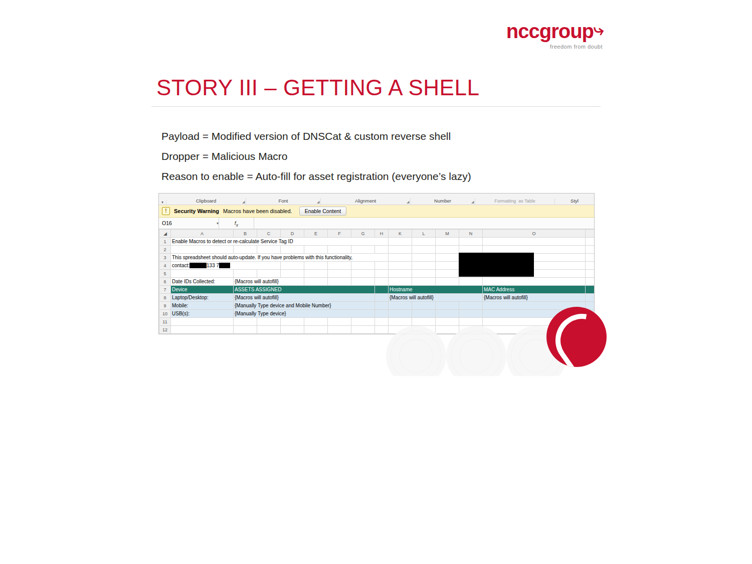nccgroup⤷
freedom from doubt
STORY III – GETTING A SHELL
Payload = Modified version of DNSCat & custom reverse shell
Dropper = Malicious Macro
Reason to enable = Auto-fill for asset registration (everyone’s lazy)
▾
Clipboard◢
Font◢
Alignment◢
Number◢
Formatting as Table
Styl
!
Security Warning
Macros have been disabled.
Enable Content
O16▾
fx
| ◢ | A | B | C | D | E | F | G | H | K | L | M | N | O | T |
| 1 | Enable Macros to detect or re-calculate Service Tag ID | | | | | | |
| 2 | | | | | | | | | | | | | | |
| 3 | This spreadsheet should auto-update. If you have problems with this functionality, | | | | | | |
| 4 | contact: 133 7 | | | | | | | | | | | |
| 5 | | | | | | | | | | | | | | |
| 6 | Date IDs Collected: | {Macros will autofill} | | | | | | | | | | |
| 7 | Device | ASSETS ASSIGNED | | Hostname | MAC Address | |
| 8 | Laptop/Desktop: | {Macros will autofill} | | {Macros will autofill} | {Macros will autofill} | |
| 9 | Mobile: | {Manually Type device and Mobile Number} | | | | | | | |
| 10 | USB(s): | {Manually Type device} | | | | | | | |
| 11 | | | | | | | | | | | | | | |
| 12 | | | | | | | | | | | | | | |